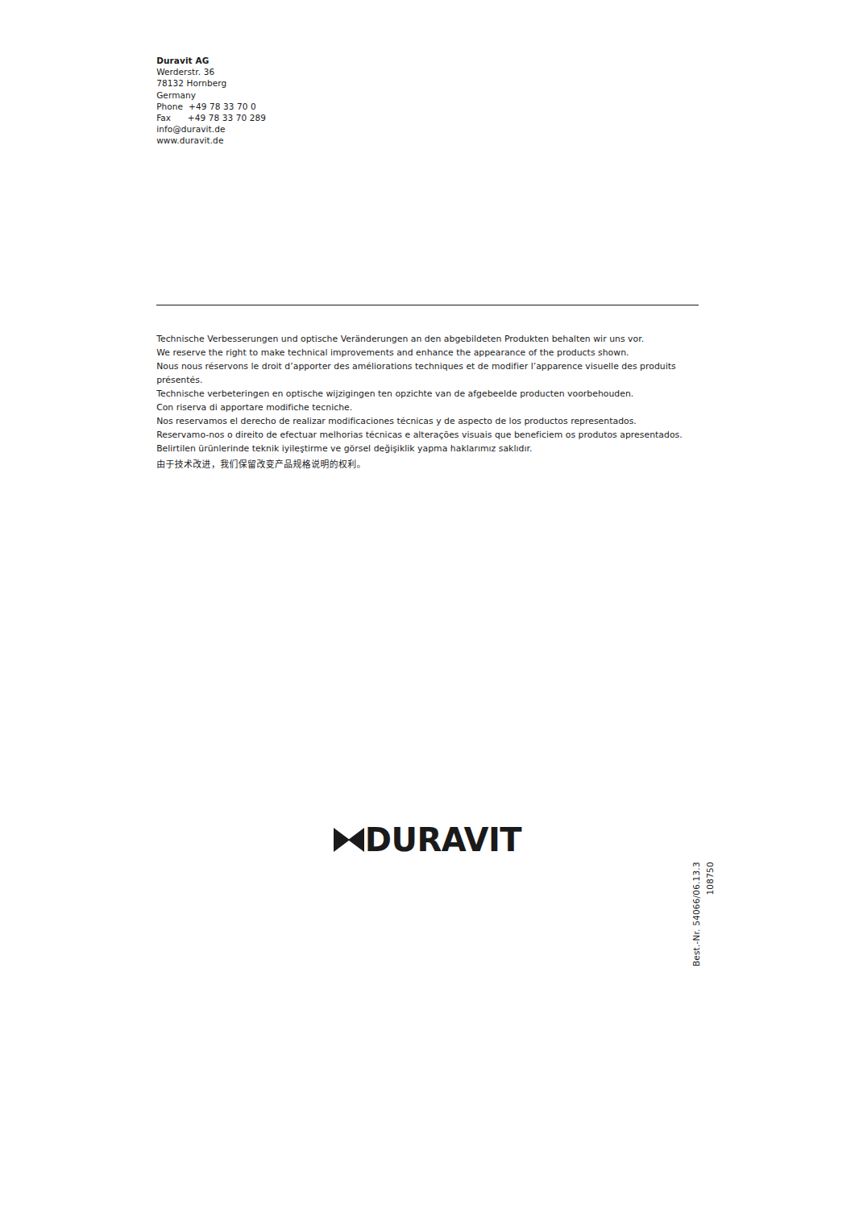Duravit AG
Werderstr. 36
78132 Hornberg
Germany
Phone +49 78 33 70 0
Fax +49 78 33 70 289
info@duravit.de
www.duravit.de
Technische Verbesserungen und optische Veränderungen an den abgebildeten Produkten behalten wir uns vor.
We reserve the right to make technical improvements and enhance the appearance of the products shown.
Nous nous réservons le droit d’apporter des améliorations techniques et de modifier l’apparence visuelle des produits présentés.
Technische verbeteringen en optische wijzigingen ten opzichte van de afgebeelde producten voorbehouden.
Con riserva di apportare modifiche tecniche.
Nos reservamos el derecho de realizar modificaciones técnicas y de aspecto de los productos representados.
Reservamo-nos o direito de efectuar melhorias técnicas e alterações visuais que beneficiem os produtos apresentados.
Belirtilen ürünlerinde teknik iyileştirme ve görsel değişiklik yapma haklarımız saklıdır.
由于技术改进，我们保留改变产品规格说明的权利。
DURAVIT
108750 Best.-Nr. 54066/06.13.3